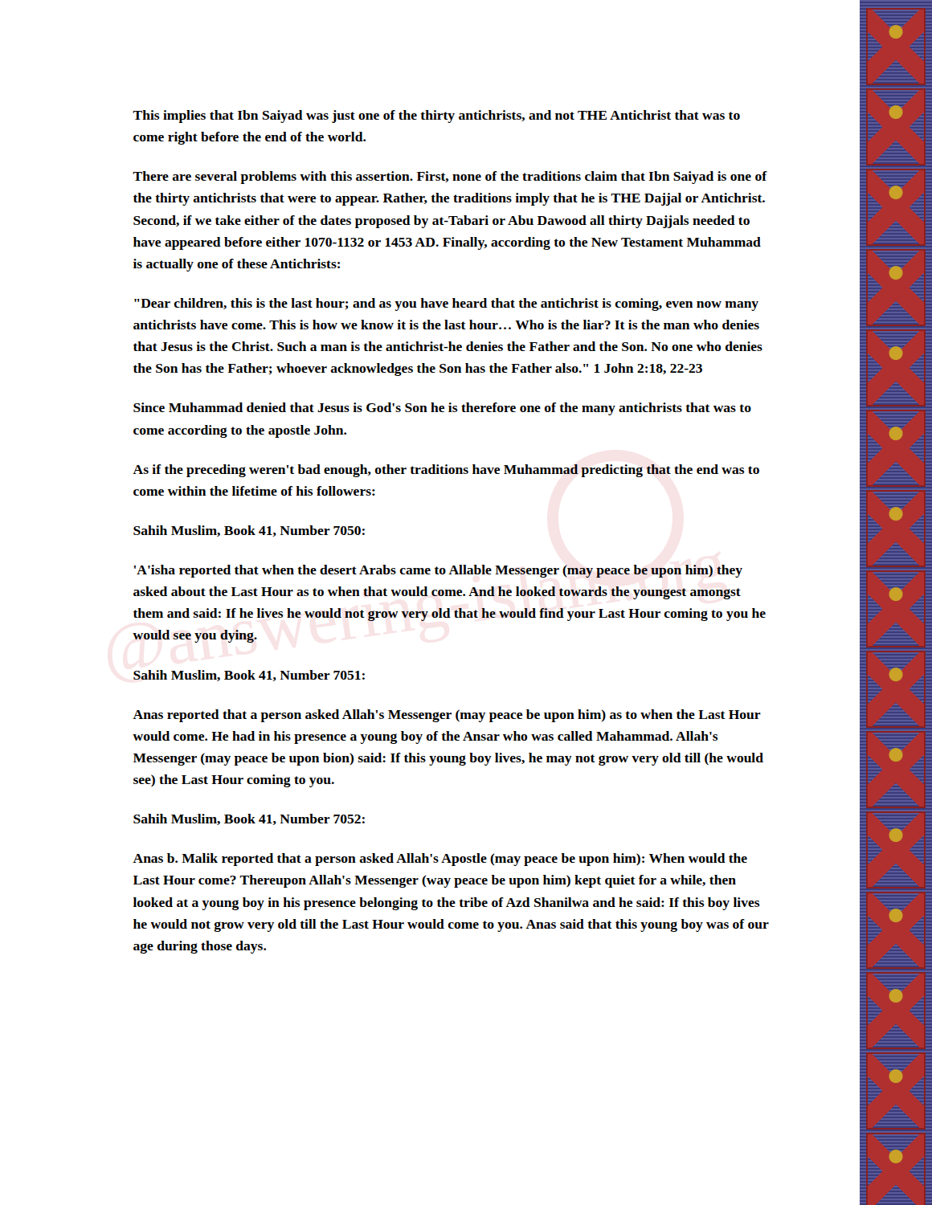@answering-islam.org
This implies that Ibn Saiyad was just one of the thirty antichrists, and not THE Antichrist that was to come right before the end of the world.
There are several problems with this assertion. First, none of the traditions claim that Ibn Saiyad is one of the thirty antichrists that were to appear. Rather, the traditions imply that he is THE Dajjal or Antichrist. Second, if we take either of the dates proposed by at-Tabari or Abu Dawood all thirty Dajjals needed to have appeared before either 1070-1132 or 1453 AD. Finally, according to the New Testament Muhammad is actually one of these Antichrists:
"Dear children, this is the last hour; and as you have heard that the antichrist is coming, even now many antichrists have come. This is how we know it is the last hour… Who is the liar? It is the man who denies that Jesus is the Christ. Such a man is the antichrist-he denies the Father and the Son. No one who denies the Son has the Father; whoever acknowledges the Son has the Father also." 1 John 2:18, 22-23
Since Muhammad denied that Jesus is God's Son he is therefore one of the many antichrists that was to come according to the apostle John.
As if the preceding weren't bad enough, other traditions have Muhammad predicting that the end was to come within the lifetime of his followers:
Sahih Muslim, Book 41, Number 7050:
'A'isha reported that when the desert Arabs came to Allable Messenger (may peace be upon him) they asked about the Last Hour as to when that would come. And he looked towards the youngest amongst them and said: If he lives he would not grow very old that he would find your Last Hour coming to you he would see you dying.
Sahih Muslim, Book 41, Number 7051:
Anas reported that a person asked Allah's Messenger (may peace be upon him) as to when the Last Hour would come. He had in his presence a young boy of the Ansar who was called Mahammad. Allah's Messenger (may peace be upon bion) said: If this young boy lives, he may not grow very old till (he would see) the Last Hour coming to you.
Sahih Muslim, Book 41, Number 7052:
Anas b. Malik reported that a person asked Allah's Apostle (may peace be upon him): When would the Last Hour come? Thereupon Allah's Messenger (way peace be upon him) kept quiet for a while, then looked at a young boy in his presence belonging to the tribe of Azd Shanilwa and he said: If this boy lives he would not grow very old till the Last Hour would come to you. Anas said that this young boy was of our age during those days.